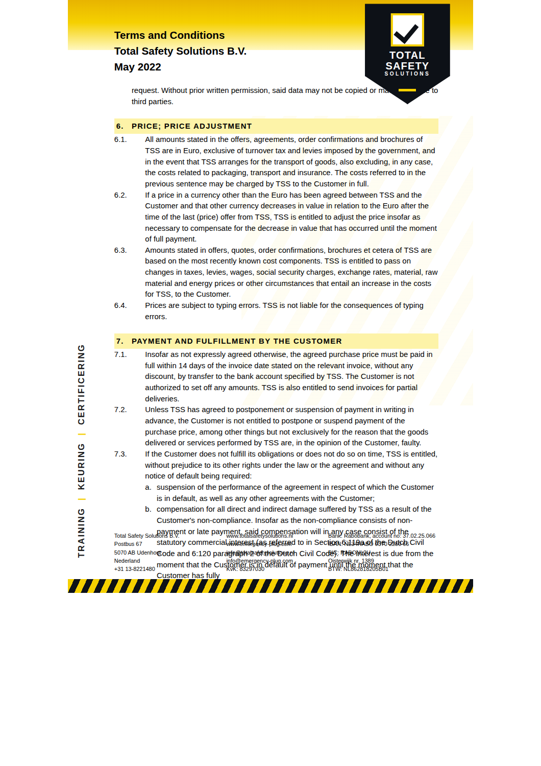TOTAL
SAFETY
SOLUTIONS
Terms and Conditions
Total Safety Solutions B.V.
May 2022
TRAINING | KEURING | CERTIFICERING
request. Without prior written permission, said data may not be copied or made available to third parties.
6. PRICE; PRICE ADJUSTMENT
6.1. All amounts stated in the offers, agreements, order confirmations and brochures of TSS are in Euro, exclusive of turnover tax and levies imposed by the government, and in the event that TSS arranges for the transport of goods, also excluding, in any case, the costs related to packaging, transport and insurance. The costs referred to in the previous sentence may be charged by TSS to the Customer in full.
6.2. If a price in a currency other than the Euro has been agreed between TSS and the Customer and that other currency decreases in value in relation to the Euro after the time of the last (price) offer from TSS, TSS is entitled to adjust the price insofar as necessary to compensate for the decrease in value that has occurred until the moment of full payment.
6.3. Amounts stated in offers, quotes, order confirmations, brochures et cetera of TSS are based on the most recently known cost components. TSS is entitled to pass on changes in taxes, levies, wages, social security charges, exchange rates, material, raw material and energy prices or other circumstances that entail an increase in the costs for TSS, to the Customer.
6.4. Prices are subject to typing errors. TSS is not liable for the consequences of typing errors.
7. PAYMENT AND FULFILLMENT BY THE CUSTOMER
7.1. Insofar as not expressly agreed otherwise, the agreed purchase price must be paid in full within 14 days of the invoice date stated on the relevant invoice, without any discount, by transfer to the bank account specified by TSS. The Customer is not authorized to set off any amounts. TSS is also entitled to send invoices for partial deliveries.
7.2. Unless TSS has agreed to postponement or suspension of payment in writing in advance, the Customer is not entitled to postpone or suspend payment of the purchase price, among other things but not exclusively for the reason that the goods delivered or services performed by TSS are, in the opinion of the Customer, faulty.
7.3. If the Customer does not fulfill its obligations or does not do so on time, TSS is entitled, without prejudice to its other rights under the law or the agreement and without any notice of default being required:
a. suspension of the performance of the agreement in respect of which the Customer is in default, as well as any other agreements with the Customer;
b. compensation for all direct and indirect damage suffered by TSS as a result of the Customer's non-compliance. Insofar as the non-compliance consists of non-payment or late payment, said compensation will in any case consist of the statutory commercial interest (as referred to in Section 6:119a of the Dutch Civil Code and 6:120 paragraph 2 of the Dutch Civil Code). The interest is due from the moment that the Customer is in default of payment until the moment that the Customer has fully
| Total Safety Solutions B.V. | www.totalsafetysolutions.nl | Bank: Rabobank, account no: 37.02.25.066 |
| Postbus 67 | www.emergency-plug.com | IBAN: NL34RABO 0370 2250 66 |
| 5070 AB Udenhout | info@totalsafetysolutions.nl | BIC: RABONL2U |
| Nederland | info@emergency-plug.com | Oisterwijk nr. 1389 |
| +31 13-8221480 | KvK: 83297030 | BTW: NL862818205B01 |